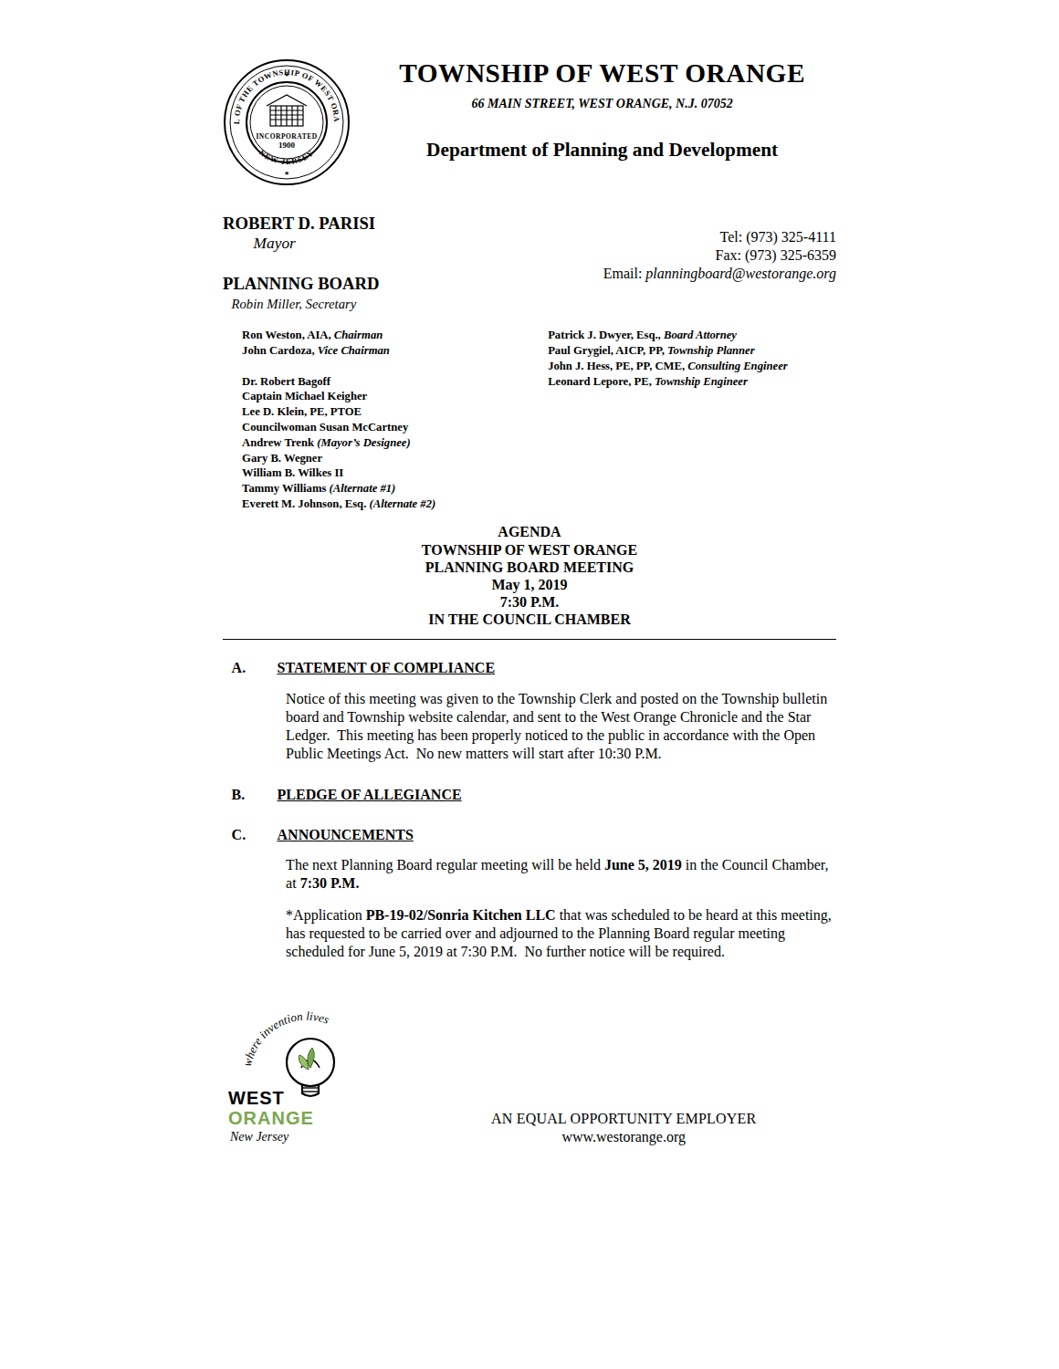SEAL OF THE TOWNSHIP OF WEST ORANGE NEW JERSEY INCORPORATED 1900 ★ ★
TOWNSHIP OF WEST ORANGE
66 MAIN STREET, WEST ORANGE, N.J. 07052
Department of Planning and Development
ROBERT D. PARISI
Mayor
PLANNING BOARD
Robin Miller, Secretary
Tel: (973) 325-4111
Fax: (973) 325-6359
Email: planningboard@westorange.org
| Ron Weston, AIA, Chairman | Patrick J. Dwyer, Esq., Board Attorney |
| John Cardoza, Vice Chairman | Paul Grygiel, AICP, PP, Township Planner |
| | John J. Hess, PE, PP, CME, Consulting Engineer |
| Dr. Robert Bagoff | Leonard Lepore, PE, Township Engineer |
| Captain Michael Keigher | |
| Lee D. Klein, PE, PTOE | |
| Councilwoman Susan McCartney | |
| Andrew Trenk (Mayor’s Designee) | |
| Gary B. Wegner | |
| William B. Wilkes II | |
| Tammy Williams (Alternate #1) | |
| Everett M. Johnson, Esq. (Alternate #2) | |
AGENDA
TOWNSHIP OF WEST ORANGE
PLANNING BOARD MEETING
May 1, 2019
7:30 P.M.
IN THE COUNCIL CHAMBER
A.
STATEMENT OF COMPLIANCE
Notice of this meeting was given to the Township Clerk and posted on the Township bulletin board and Township website calendar, and sent to the West Orange Chronicle and the Star Ledger. This meeting has been properly noticed to the public in accordance with the Open Public Meetings Act. No new matters will start after 10:30 P.M.
B.
PLEDGE OF ALLEGIANCE
C.
ANNOUNCEMENTS
The next Planning Board regular meeting will be held June 5, 2019 in the Council Chamber, at 7:30 P.M.
*Application PB-19-02/Sonria Kitchen LLC that was scheduled to be heard at this meeting, has requested to be carried over and adjourned to the Planning Board regular meeting scheduled for June 5, 2019 at 7:30 P.M. No further notice will be required.
where invention lives WEST ORANGE New Jersey
AN EQUAL OPPORTUNITY EMPLOYER
www.westorange.org